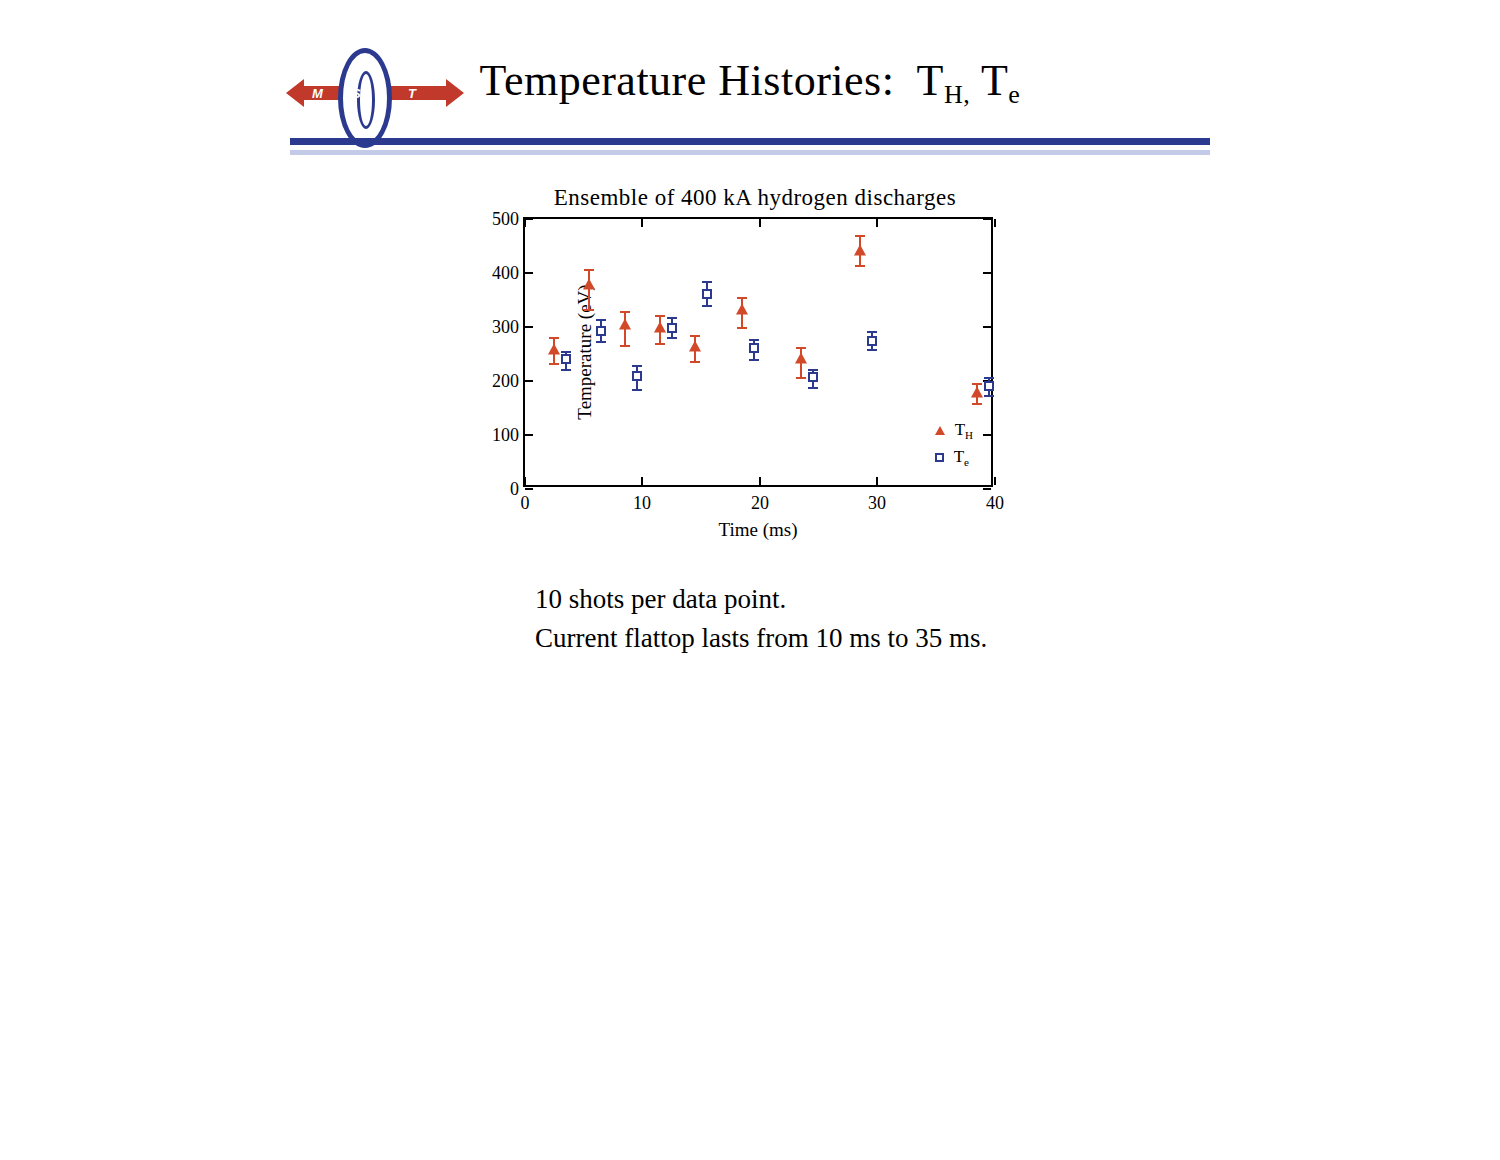M S T
Temperature Histories: TH, Te
Ensemble of 400 kA hydrogen discharges
Temperature (eV) 500 400 300 200 100 0 0 10 20 30 40 Time (ms)
TH
Te
10 shots per data point.
Current flattop lasts from 10 ms to 35 ms.